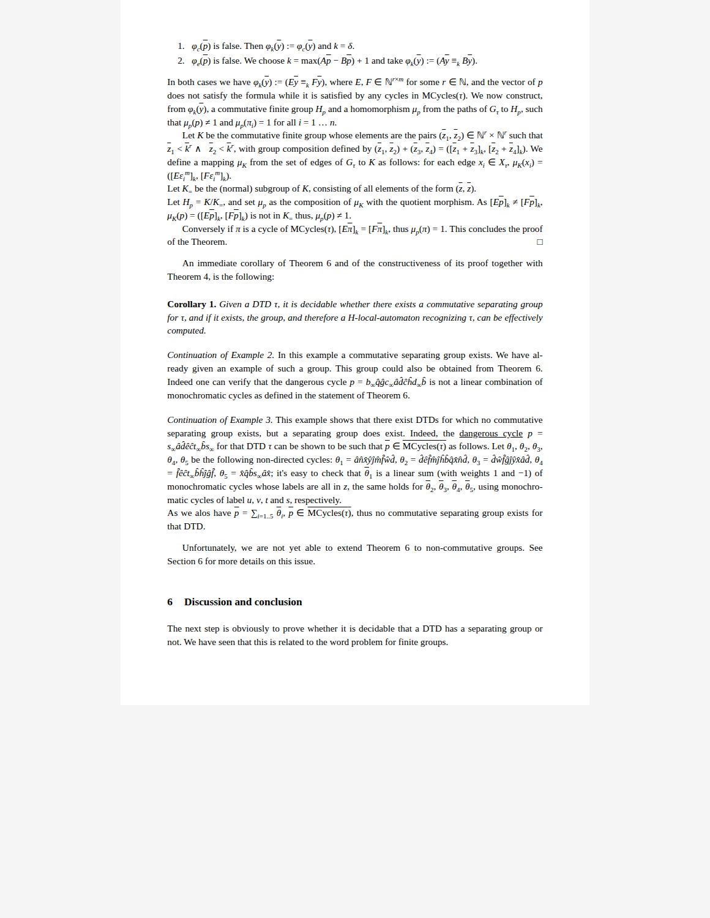1. φc(p) is false. Then φk(y) := φc(y) and k = δ.
2. φe(p) is false. We choose k = max(Ap − Bp) + 1 and take φk(y) := (Ay ≡k By).
In both cases we have φk(y) := (Ey ≡k Fy), where E, F ∈ ℕr×m for some r ∈ ℕ, and the vector of p does not satisfy the formula while it is satisfied by any cycles in MCycles(τ). We now construct, from φk(y), a commutative finite group Hp and a homomorphism μp from the paths of Gτ to Hp, such that μp(p) ≠ 1 and μp(πi) = 1 for all i = 1 … n.
Let K be the commutative finite group whose elements are the pairs (z1, z2) ∈ ℕr × ℕr such that z1 < kr ∧ z2 < kr, with group composition defined by (z1, z2) + (z3, z4) = ([z1 + z3]k, [z2 + z4]k). We define a mapping μK from the set of edges of Gτ to K as follows: for each edge xi ∈ Xτ, μK(xi) = ([Eεim]k, [Fεim]k).
Let K= be the (normal) subgroup of K, consisting of all elements of the form (z, z).
Let Hp = K/K=, and set μp as the composition of μK with the quotient morphism. As [Ep]k ≠ [Fp]k, μK(p) = ([Ep]k, [Fp]k) is not in K= thus, μp(p) ≠ 1.
Conversely if π is a cycle of MCycles(τ), [Eπ]k = [Fπ]k, thus μp(π) = 1. This concludes the proof of the Theorem. □
An immediate corollary of Theorem 6 and of the constructiveness of its proof together with Theorem 4, is the following:
Corollary 1. Given a DTD τ, it is decidable whether there exists a commutative separating group for τ, and if it exists, the group, and therefore a H-local-automaton recognizing τ, can be effectively computed.
Continuation of Example 2. In this example a commutative separating group exists. We have already given an example of such a group. This group could also be obtained from Theorem 6. Indeed one can verify that the dangerous cycle p = b∞q̂ĝc∞âd̂ĉĥd∞b̂ is not a linear combination of monochromatic cycles as defined in the statement of Theorem 6.
Continuation of Example 3. This example shows that there exist DTDs for which no commutative separating group exists, but a separating group does exist. Indeed, the dangerous cycle p = s∞âd̂êĉt∞b̂s∞ for that DTD τ can be shown to be such that p ∈ MCycles(τ) as follows. Let θ1, θ2, θ3, θ4, θ5 be the following non-directed cycles: θ1 = ân̂x̂ŷĵm̂f̂ŵd̂, θ2 = d̂êf̂m̂ĵĥb̂q̂x̂n̂d̂, θ3 = d̂ŵf̂ĝĵŷx̂âd̂, θ4 = f̂êĉt∞b̂ĥĵĝf̂, θ5 = x̂q̂b̂s∞âx̂; it's easy to check that θ1 is a linear sum (with weights 1 and −1) of monochromatic cycles whose labels are all in z, the same holds for θ2, θ3, θ4, θ5, using monochromatic cycles of label u, v, t and s, respectively.
As we alos have p = ∑i=1..5 θi, p ∈ MCycles(τ), thus no commutative separating group exists for that DTD.
Unfortunately, we are not yet able to extend Theorem 6 to non-commutative groups. See Section 6 for more details on this issue.
6 Discussion and conclusion
The next step is obviously to prove whether it is decidable that a DTD has a separating group or not. We have seen that this is related to the word problem for finite groups.